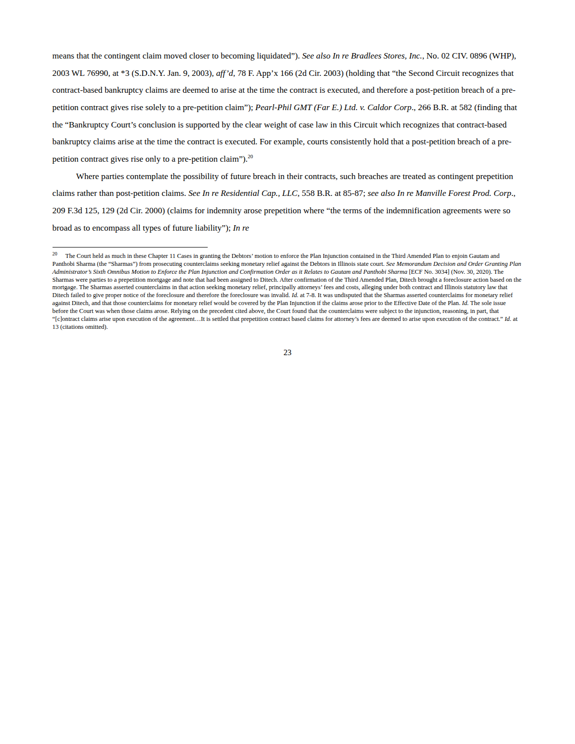means that the contingent claim moved closer to becoming liquidated”). See also In re Bradlees Stores, Inc., No. 02 CIV. 0896 (WHP), 2003 WL 76990, at *3 (S.D.N.Y. Jan. 9, 2003), aff’d, 78 F. App’x 166 (2d Cir. 2003) (holding that “the Second Circuit recognizes that contract-based bankruptcy claims are deemed to arise at the time the contract is executed, and therefore a post-petition breach of a pre-petition contract gives rise solely to a pre-petition claim”); Pearl-Phil GMT (Far E.) Ltd. v. Caldor Corp., 266 B.R. at 582 (finding that the “Bankruptcy Court’s conclusion is supported by the clear weight of case law in this Circuit which recognizes that contract-based bankruptcy claims arise at the time the contract is executed. For example, courts consistently hold that a post-petition breach of a pre-petition contract gives rise only to a pre-petition claim”).20
Where parties contemplate the possibility of future breach in their contracts, such breaches are treated as contingent prepetition claims rather than post-petition claims. See In re Residential Cap., LLC, 558 B.R. at 85-87; see also In re Manville Forest Prod. Corp., 209 F.3d 125, 129 (2d Cir. 2000) (claims for indemnity arose prepetition where “the terms of the indemnification agreements were so broad as to encompass all types of future liability”); In re
20 The Court held as much in these Chapter 11 Cases in granting the Debtors’ motion to enforce the Plan Injunction contained in the Third Amended Plan to enjoin Gautam and Panthobi Sharma (the “Sharmas”) from prosecuting counterclaims seeking monetary relief against the Debtors in Illinois state court. See Memorandum Decision and Order Granting Plan Administrator’s Sixth Omnibus Motion to Enforce the Plan Injunction and Confirmation Order as it Relates to Gautam and Panthobi Sharma [ECF No. 3034] (Nov. 30, 2020). The Sharmas were parties to a prepetition mortgage and note that had been assigned to Ditech. After confirmation of the Third Amended Plan, Ditech brought a foreclosure action based on the mortgage. The Sharmas asserted counterclaims in that action seeking monetary relief, principally attorneys’ fees and costs, alleging under both contract and Illinois statutory law that Ditech failed to give proper notice of the foreclosure and therefore the foreclosure was invalid. Id. at 7-8. It was undisputed that the Sharmas asserted counterclaims for monetary relief against Ditech, and that those counterclaims for monetary relief would be covered by the Plan Injunction if the claims arose prior to the Effective Date of the Plan. Id. The sole issue before the Court was when those claims arose. Relying on the precedent cited above, the Court found that the counterclaims were subject to the injunction, reasoning, in part, that “[c]ontract claims arise upon execution of the agreement…It is settled that prepetition contract based claims for attorney’s fees are deemed to arise upon execution of the contract.” Id. at 13 (citations omitted).
23